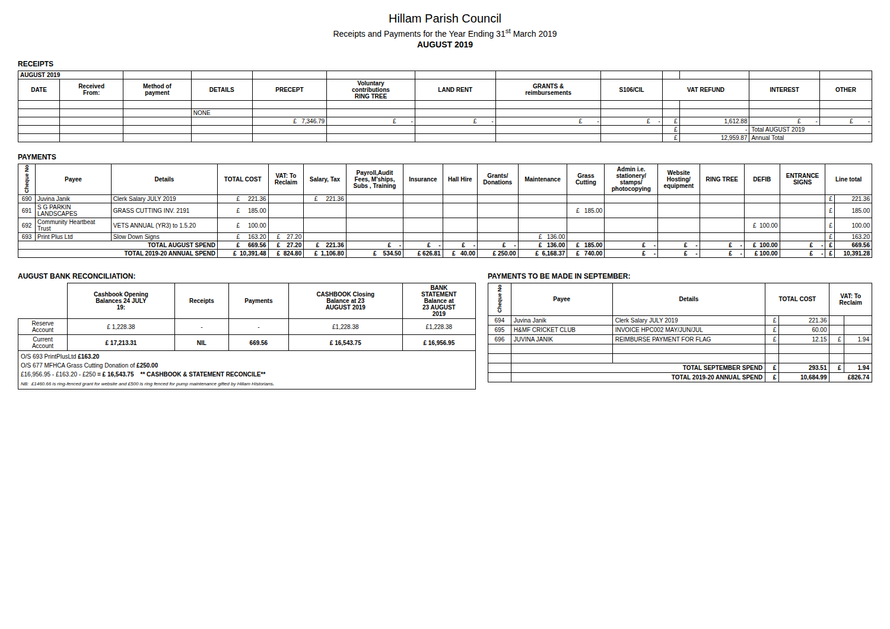Hillam Parish Council
Receipts and Payments for the Year Ending 31st March 2019
AUGUST 2019
RECEIPTS
| AUGUST 2019 | | | | | | | | | | | |
| DATE | Received From: | Method of payment | DETAILS | PRECEPT | Voluntary contributions RING TREE | LAND RENT | GRANTS & reimbursements | S106/CIL | VAT REFUND | INTEREST | OTHER |
| | | | NONE | | | | | | | | | |
| | | | | £ 7,346.79 | £ - | £ - | £ - | £ - | £ | 1,612.88 | £ - | £ - |
| | | | | | | | | | £ | - | Total AUGUST 2019 |
| | | | | | | | | | £ | 12,959.87 | Annual Total |
PAYMENTS
| Cheque No | Payee | Details | TOTAL COST | VAT: To Reclaim | Salary, Tax | Payroll,Audit Fees, M'ships, Subs , Training | Insurance | Hall Hire | Grants/ Donations | Maintenance | Grass Cutting | Admin i.e. stationery/ stamps/ photocopying | Website Hosting/ equipment | RING TREE | DEFIB | ENTRANCE SIGNS | Line total |
| --- | --- | --- | --- | --- | --- | --- | --- | --- | --- | --- | --- | --- | --- | --- | --- | --- | --- |
| 690 | Juvina Janik | Clerk Salary JULY 2019 | £ 221.36 | | £ 221.36 | | | | | | | | | | | | £ | 221.36 |
| 691 | S G PARKIN LANDSCAPES | GRASS CUTTING INV. 2191 | £ 185.00 | | | | | | | | £ 185.00 | | | | | | £ | 185.00 |
| 692 | Community Heartbeat Trust | VETS ANNUAL (YR3) to 1.5.20 | £ 100.00 | | | | | | | | | | | | £ 100.00 | | £ | 100.00 |
| 693 | Print Plus Ltd | Slow Down Signs | £ 163.20 | £ 27.20 | | | | | | £ 136.00 | | | | | | | £ | 163.20 |
| TOTAL AUGUST SPEND | £ 669.56 | £ 27.20 | £ 221.36 | £ - | £ - | £ - | £ - | £ 136.00 | £ 185.00 | £ - | £ - | £ - | £ 100.00 | £ - | £ | 669.56 |
| TOTAL 2019-20 ANNUAL SPEND | £ 10,391.48 | £ 824.80 | £ 1,106.80 | £ 534.50 | £ 626.81 | £ 40.00 | £ 250.00 | £ 6,168.37 | £ 740.00 | £ - | £ - | £ - | £ 100.00 | £ - | £ | 10,391.28 |
| AUGUST BANK RECONCILIATION: / / Cashbook Opening Balances 24 JULY 19: / Receipts / Payments / CASHBOOK Closing Balance at 23 AUGUST 2019 / BANK STATEMENT Balance at 23 AUGUST 2019 / / --- / --- / --- / --- / --- / --- / / Reserve Account / £ 1,228.38 / - / - / £1,228.38 / £1,228.38 / / Current Account / £ 17,213.31 / NIL / 669.56 / £ 16,543.75 / £ 16,956.95 / / O/S 693 PrintPlusLtd £163.20 O/S 677 MFHCA Grass Cutting Donation of £250.00 £16,956.95 - £163.20 - £250 = £ 16,543.75 ** CASHBOOK & STATEMENT RECONCILE** NB: £1460.66 is ring-fenced grant for website and £500 is ring fenced for pump maintenance gifted by Hillam Historians . / | PAYMENTS TO BE MADE IN SEPTEMBER: / Cheque No / Payee / Details / TOTAL COST / VAT: To Reclaim / / --- / --- / --- / --- / --- / / 694 / Juvina Janik / Clerk Salary JULY 2019 / £ / 221.36 / / / / 695 / H&MF CRICKET CLUB / INVOICE HPC002 MAY/JUN/JUL / £ / 60.00 / / / / 696 / JUVINA JANIK / REIMBURSE PAYMENT FOR FLAG / £ / 12.15 / £ / 1.94 / / / TOTAL SEPTEMBER SPEND / £ / 293.51 / £ / 1.94 / / / TOTAL 2019-20 ANNUAL SPEND / £ / 10,684.99 / £826.74 / |